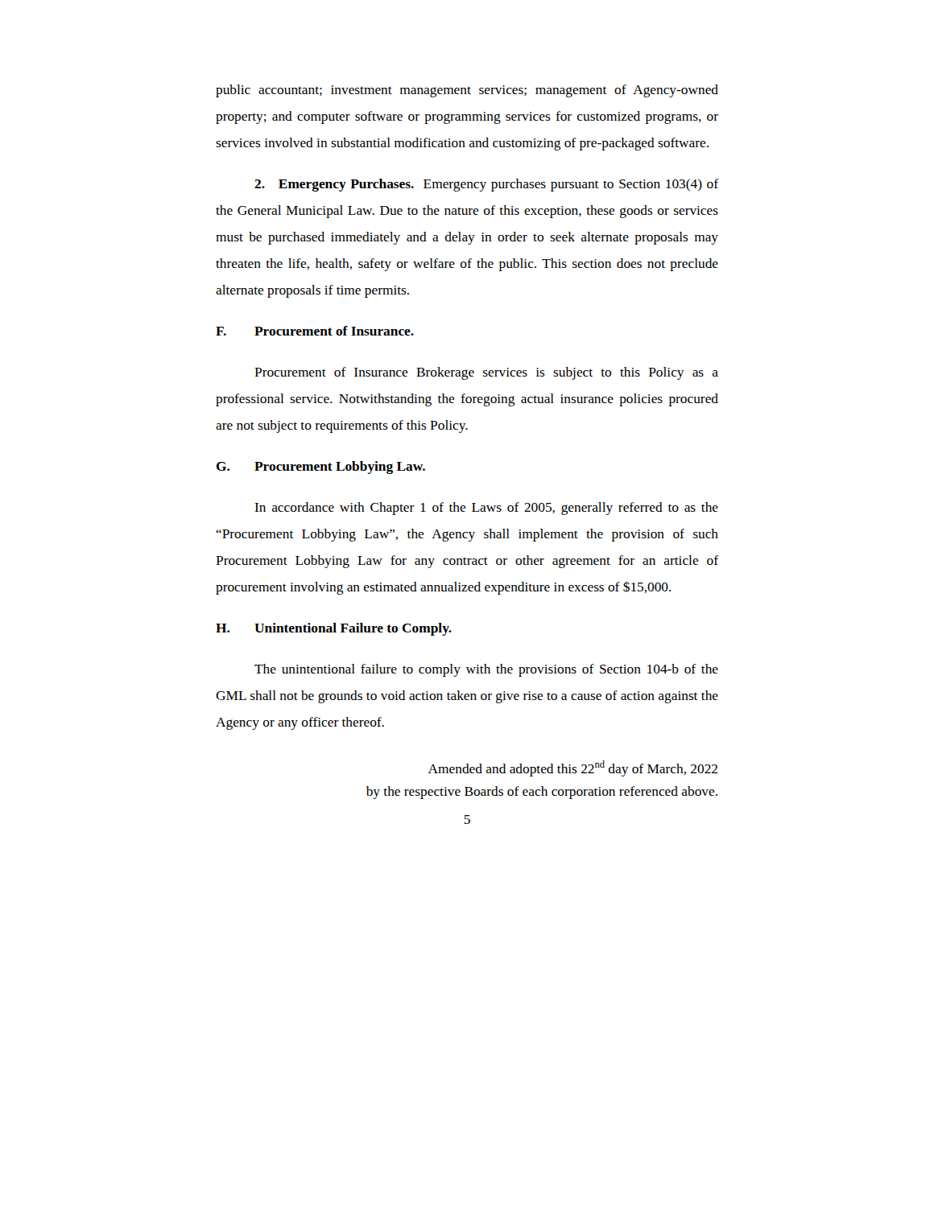public accountant; investment management services; management of Agency-owned property; and computer software or programming services for customized programs, or services involved in substantial modification and customizing of pre-packaged software.
2. Emergency Purchases. Emergency purchases pursuant to Section 103(4) of the General Municipal Law. Due to the nature of this exception, these goods or services must be purchased immediately and a delay in order to seek alternate proposals may threaten the life, health, safety or welfare of the public. This section does not preclude alternate proposals if time permits.
F. Procurement of Insurance.
Procurement of Insurance Brokerage services is subject to this Policy as a professional service. Notwithstanding the foregoing actual insurance policies procured are not subject to requirements of this Policy.
G. Procurement Lobbying Law.
In accordance with Chapter 1 of the Laws of 2005, generally referred to as the “Procurement Lobbying Law”, the Agency shall implement the provision of such Procurement Lobbying Law for any contract or other agreement for an article of procurement involving an estimated annualized expenditure in excess of $15,000.
H. Unintentional Failure to Comply.
The unintentional failure to comply with the provisions of Section 104-b of the GML shall not be grounds to void action taken or give rise to a cause of action against the Agency or any officer thereof.
Amended and adopted this 22nd day of March, 2022 by the respective Boards of each corporation referenced above.
5